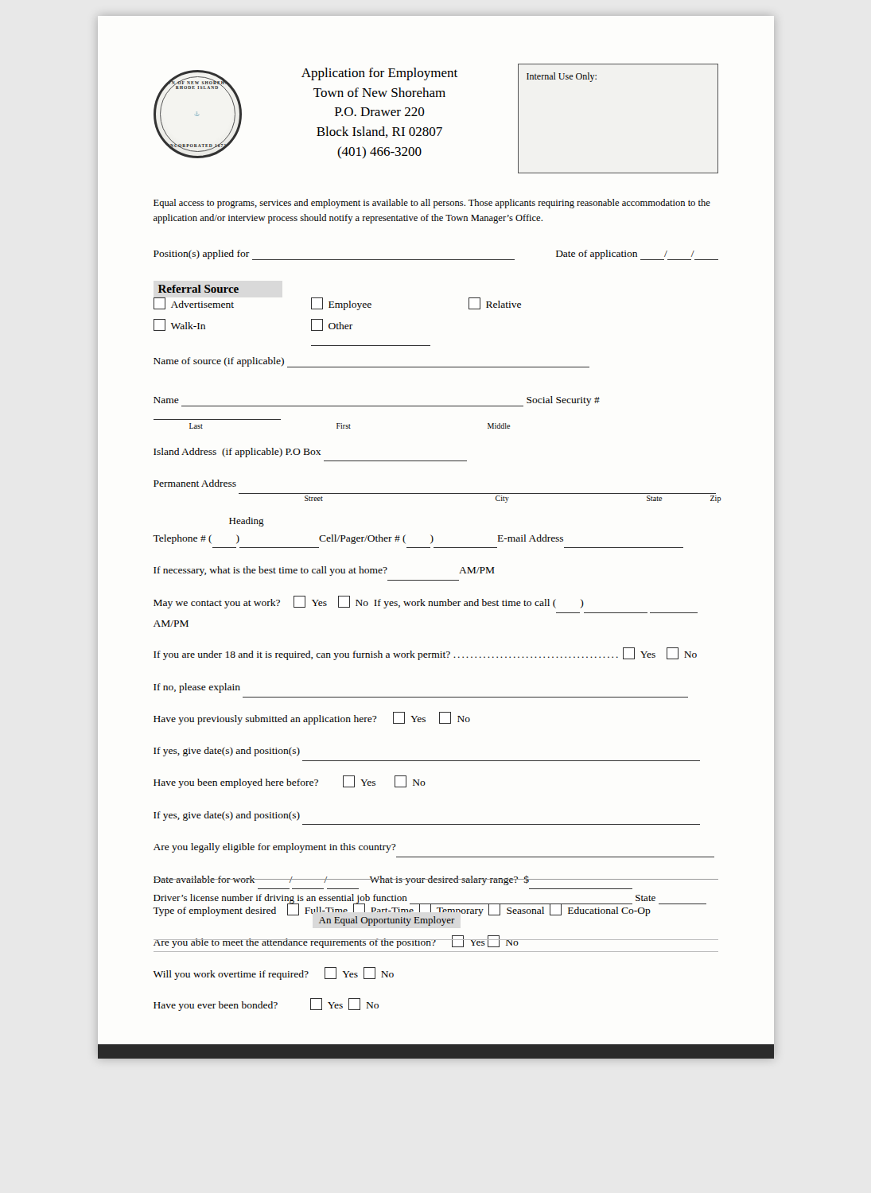TOWN OF NEW SHOREHAM, RHODE ISLAND
⚓
INCORPORATED 1672
Application for Employment
Town of New Shoreham
P.O. Drawer 220
Block Island, RI 02807
(401) 466-3200
Internal Use Only:
Equal access to programs, services and employment is available to all persons. Those applicants requiring reasonable accommodation to the application and/or interview process should notify a representative of the Town Manager’s Office.
Position(s) applied for
Date of application / /
Referral Source
Advertisement
Employee
Relative
Walk-In
Other
Name of source (if applicable)
Name Social Security #
Last First Middle
Island Address (if applicable) P.O Box
Permanent Address
Street City State Zip
Heading
Telephone # ( ) Cell/Pager/Other # ( ) E-mail Address
If necessary, what is the best time to call you at home? AM/PM
May we contact you at work? Yes No If yes, work number and best time to call ( ) AM/PM
If you are under 18 and it is required, can you furnish a work permit? ....................................... Yes No
If no, please explain
Have you previously submitted an application here? Yes No
If yes, give date(s) and position(s)
Have you been employed here before? Yes No
If yes, give date(s) and position(s)
Are you legally eligible for employment in this country?
Date available for work / / What is your desired salary range? $
Type of employment desired Full-Time Part-Time Temporary Seasonal Educational Co-Op
Are you able to meet the attendance requirements of the position? Yes No
Will you work overtime if required? Yes No
Have you ever been bonded? Yes No
Driver’s license number if driving is an essential job function State
An Equal Opportunity Employer